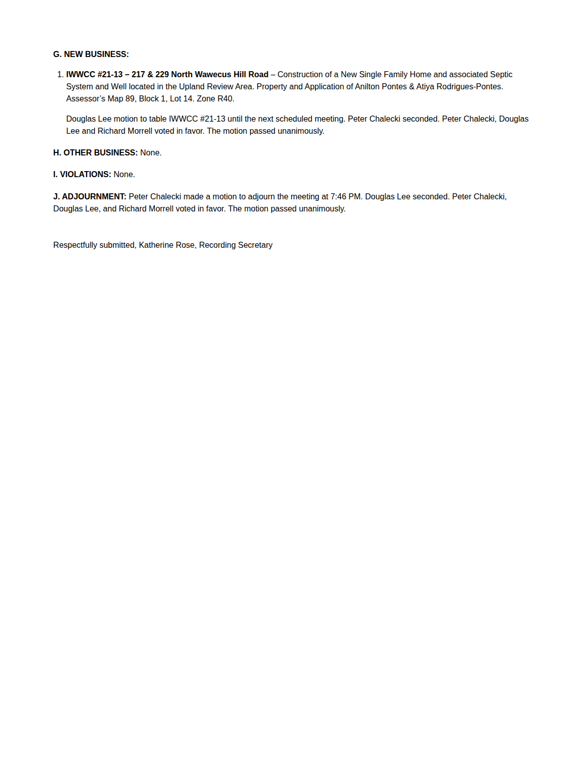G. NEW BUSINESS:
IWWCC #21-13 – 217 & 229 North Wawecus Hill Road – Construction of a New Single Family Home and associated Septic System and Well located in the Upland Review Area. Property and Application of Anilton Pontes & Atiya Rodrigues-Pontes. Assessor’s Map 89, Block 1, Lot 14. Zone R40.
Douglas Lee motion to table IWWCC #21-13 until the next scheduled meeting. Peter Chalecki seconded. Peter Chalecki, Douglas Lee and Richard Morrell voted in favor. The motion passed unanimously.
H. OTHER BUSINESS: None.
I. VIOLATIONS: None.
J. ADJOURNMENT: Peter Chalecki made a motion to adjourn the meeting at 7:46 PM. Douglas Lee seconded. Peter Chalecki, Douglas Lee, and Richard Morrell voted in favor. The motion passed unanimously.
Respectfully submitted, Katherine Rose, Recording Secretary